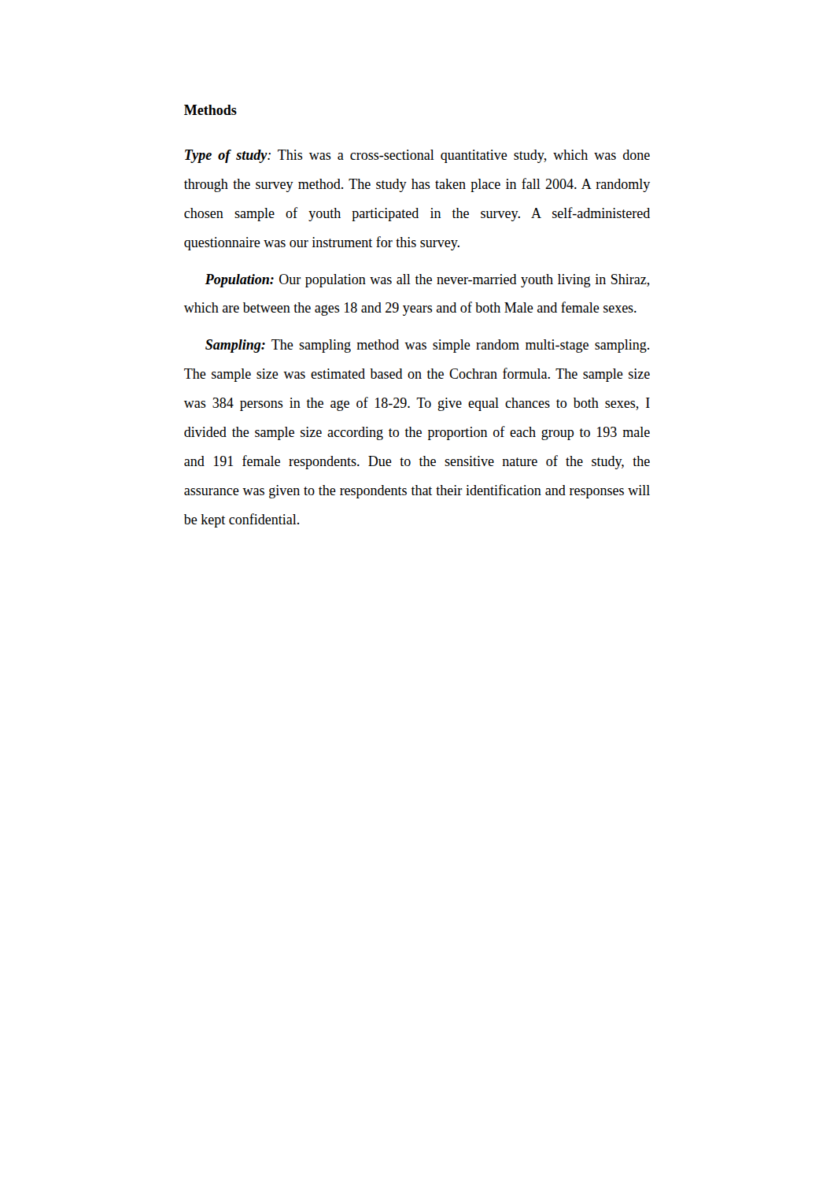Methods
Type of study: This was a cross-sectional quantitative study, which was done through the survey method. The study has taken place in fall 2004. A randomly chosen sample of youth participated in the survey. A self-administered questionnaire was our instrument for this survey.
Population: Our population was all the never-married youth living in Shiraz, which are between the ages 18 and 29 years and of both Male and female sexes.
Sampling: The sampling method was simple random multi-stage sampling. The sample size was estimated based on the Cochran formula. The sample size was 384 persons in the age of 18-29. To give equal chances to both sexes, I divided the sample size according to the proportion of each group to 193 male and 191 female respondents. Due to the sensitive nature of the study, the assurance was given to the respondents that their identification and responses will be kept confidential.